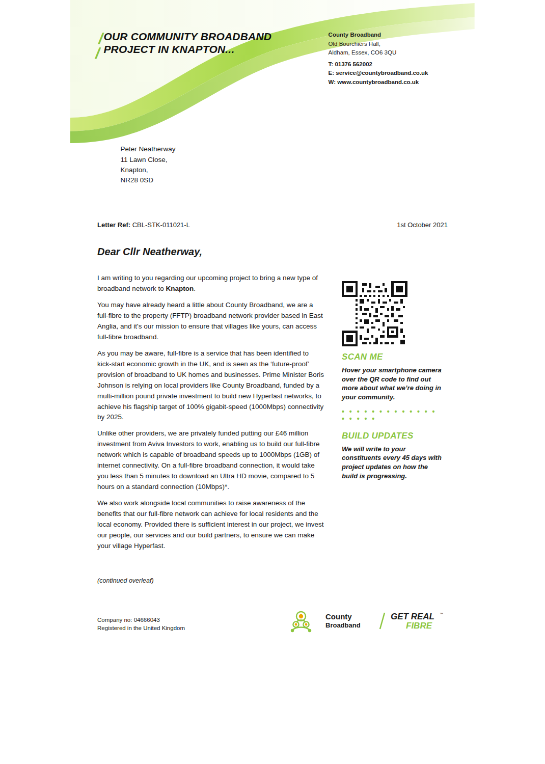//
Our Community Broadband
Project in Knapton...
County Broadband
Old Bourchiers Hall,
Aldham, Essex, CO6 3QU
T: 01376 562002
E: service@countybroadband.co.uk
W: www.countybroadband.co.uk
Peter Neatherway
11 Lawn Close,
Knapton,
NR28 0SD
Letter Ref: CBL-STK-011021-L
1st October 2021
Dear Cllr Neatherway,
I am writing to you regarding our upcoming project to bring a new type of broadband network to Knapton.
You may have already heard a little about County Broadband, we are a full-fibre to the property (FFTP) broadband network provider based in East Anglia, and it's our mission to ensure that villages like yours, can access full-fibre broadband.
As you may be aware, full-fibre is a service that has been identified to kick-start economic growth in the UK, and is seen as the ‘future-proof’ provision of broadband to UK homes and businesses. Prime Minister Boris Johnson is relying on local providers like County Broadband, funded by a multi-million pound private investment to build new Hyperfast networks, to achieve his flagship target of 100% gigabit-speed (1000Mbps) connectivity by 2025.
Unlike other providers, we are privately funded putting our £46 million investment from Aviva Investors to work, enabling us to build our full-fibre network which is capable of broadband speeds up to 1000Mbps (1GB) of internet connectivity. On a full-fibre broadband connection, it would take you less than 5 minutes to download an Ultra HD movie, compared to 5 hours on a standard connection (10Mbps)*.
We also work alongside local communities to raise awareness of the benefits that our full-fibre network can achieve for local residents and the local economy. Provided there is sufficient interest in our project, we invest our people, our services and our build partners, to ensure we can make your village Hyperfast.
Scan me
Hover your smartphone camera over the QR code to find out more about what we’re doing in your community.
• • • • • • • • • • • • • • • • • •
Build updates
We will write to your constituents every 45 days with project updates on how the build is progressing.
(continued overleaf)
Company no: 04666043
Registered in the United Kingdom
County Broadband GET REAL ™ FIBRE